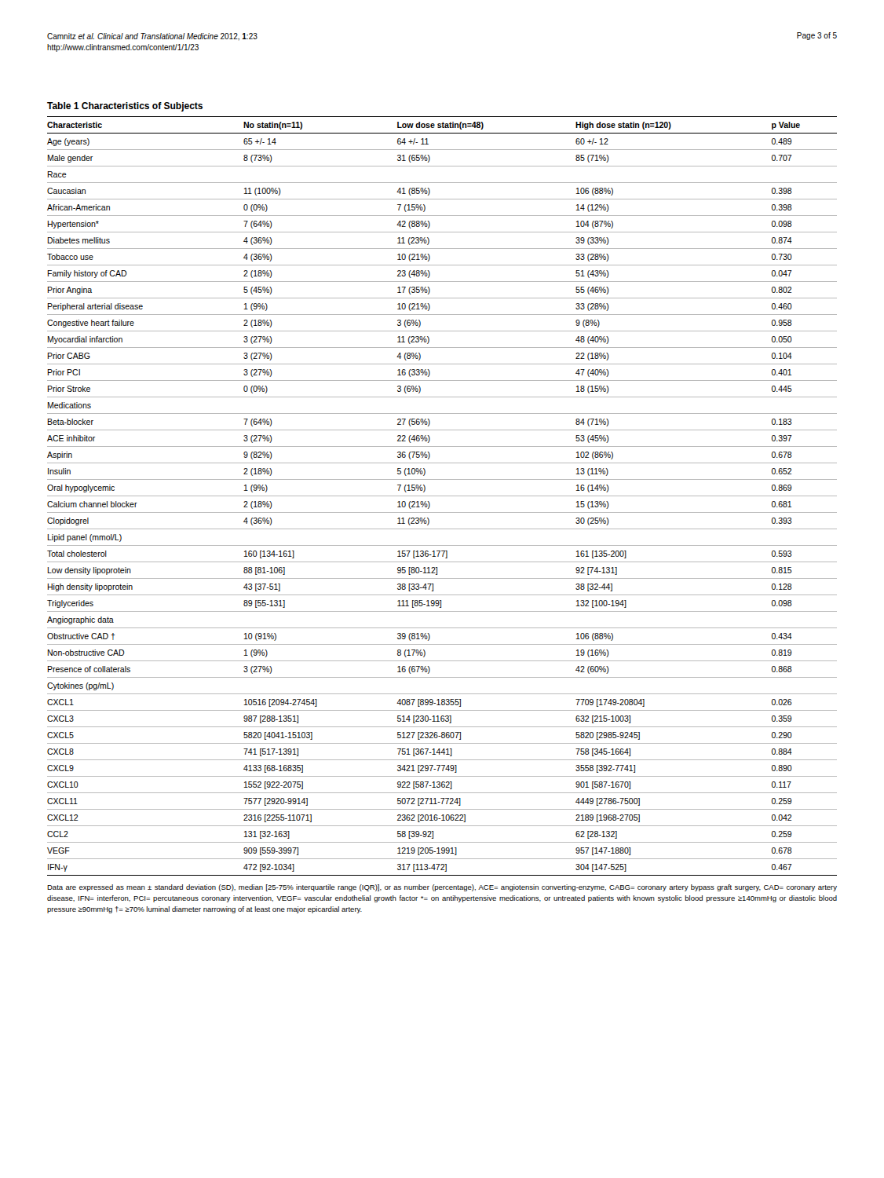Camnitz et al. Clinical and Translational Medicine 2012, 1:23
http://www.clintransmed.com/content/1/1/23
Page 3 of 5
Table 1 Characteristics of Subjects
| Characteristic | No statin(n=11) | Low dose statin(n=48) | High dose statin (n=120) | p Value |
| --- | --- | --- | --- | --- |
| Age (years) | 65 +/- 14 | 64 +/- 11 | 60 +/- 12 | 0.489 |
| Male gender | 8 (73%) | 31 (65%) | 85 (71%) | 0.707 |
| Race | | | | |
| Caucasian | 11 (100%) | 41 (85%) | 106 (88%) | 0.398 |
| African-American | 0 (0%) | 7 (15%) | 14 (12%) | 0.398 |
| Hypertension* | 7 (64%) | 42 (88%) | 104 (87%) | 0.098 |
| Diabetes mellitus | 4 (36%) | 11 (23%) | 39 (33%) | 0.874 |
| Tobacco use | 4 (36%) | 10 (21%) | 33 (28%) | 0.730 |
| Family history of CAD | 2 (18%) | 23 (48%) | 51 (43%) | 0.047 |
| Prior Angina | 5 (45%) | 17 (35%) | 55 (46%) | 0.802 |
| Peripheral arterial disease | 1 (9%) | 10 (21%) | 33 (28%) | 0.460 |
| Congestive heart failure | 2 (18%) | 3 (6%) | 9 (8%) | 0.958 |
| Myocardial infarction | 3 (27%) | 11 (23%) | 48 (40%) | 0.050 |
| Prior CABG | 3 (27%) | 4 (8%) | 22 (18%) | 0.104 |
| Prior PCI | 3 (27%) | 16 (33%) | 47 (40%) | 0.401 |
| Prior Stroke | 0 (0%) | 3 (6%) | 18 (15%) | 0.445 |
| Medications | | | | |
| Beta-blocker | 7 (64%) | 27 (56%) | 84 (71%) | 0.183 |
| ACE inhibitor | 3 (27%) | 22 (46%) | 53 (45%) | 0.397 |
| Aspirin | 9 (82%) | 36 (75%) | 102 (86%) | 0.678 |
| Insulin | 2 (18%) | 5 (10%) | 13 (11%) | 0.652 |
| Oral hypoglycemic | 1 (9%) | 7 (15%) | 16 (14%) | 0.869 |
| Calcium channel blocker | 2 (18%) | 10 (21%) | 15 (13%) | 0.681 |
| Clopidogrel | 4 (36%) | 11 (23%) | 30 (25%) | 0.393 |
| Lipid panel (mmol/L) | | | | |
| Total cholesterol | 160 [134-161] | 157 [136-177] | 161 [135-200] | 0.593 |
| Low density lipoprotein | 88 [81-106] | 95 [80-112] | 92 [74-131] | 0.815 |
| High density lipoprotein | 43 [37-51] | 38 [33-47] | 38 [32-44] | 0.128 |
| Triglycerides | 89 [55-131] | 111 [85-199] | 132 [100-194] | 0.098 |
| Angiographic data | | | | |
| Obstructive CAD † | 10 (91%) | 39 (81%) | 106 (88%) | 0.434 |
| Non-obstructive CAD | 1 (9%) | 8 (17%) | 19 (16%) | 0.819 |
| Presence of collaterals | 3 (27%) | 16 (67%) | 42 (60%) | 0.868 |
| Cytokines (pg/mL) | | | | |
| CXCL1 | 10516 [2094-27454] | 4087 [899-18355] | 7709 [1749-20804] | 0.026 |
| CXCL3 | 987 [288-1351] | 514 [230-1163] | 632 [215-1003] | 0.359 |
| CXCL5 | 5820 [4041-15103] | 5127 [2326-8607] | 5820 [2985-9245] | 0.290 |
| CXCL8 | 741 [517-1391] | 751 [367-1441] | 758 [345-1664] | 0.884 |
| CXCL9 | 4133 [68-16835] | 3421 [297-7749] | 3558 [392-7741] | 0.890 |
| CXCL10 | 1552 [922-2075] | 922 [587-1362] | 901 [587-1670] | 0.117 |
| CXCL11 | 7577 [2920-9914] | 5072 [2711-7724] | 4449 [2786-7500] | 0.259 |
| CXCL12 | 2316 [2255-11071] | 2362 [2016-10622] | 2189 [1968-2705] | 0.042 |
| CCL2 | 131 [32-163] | 58 [39-92] | 62 [28-132] | 0.259 |
| VEGF | 909 [559-3997] | 1219 [205-1991] | 957 [147-1880] | 0.678 |
| IFN-γ | 472 [92-1034] | 317 [113-472] | 304 [147-525] | 0.467 |
Data are expressed as mean ± standard deviation (SD), median [25-75% interquartile range (IQR)], or as number (percentage), ACE= angiotensin converting-enzyme, CABG= coronary artery bypass graft surgery, CAD= coronary artery disease, IFN= interferon, PCI= percutaneous coronary intervention, VEGF= vascular endothelial growth factor *= on antihypertensive medications, or untreated patients with known systolic blood pressure ≥140mmHg or diastolic blood pressure ≥90mmHg †= ≥70% luminal diameter narrowing of at least one major epicardial artery.